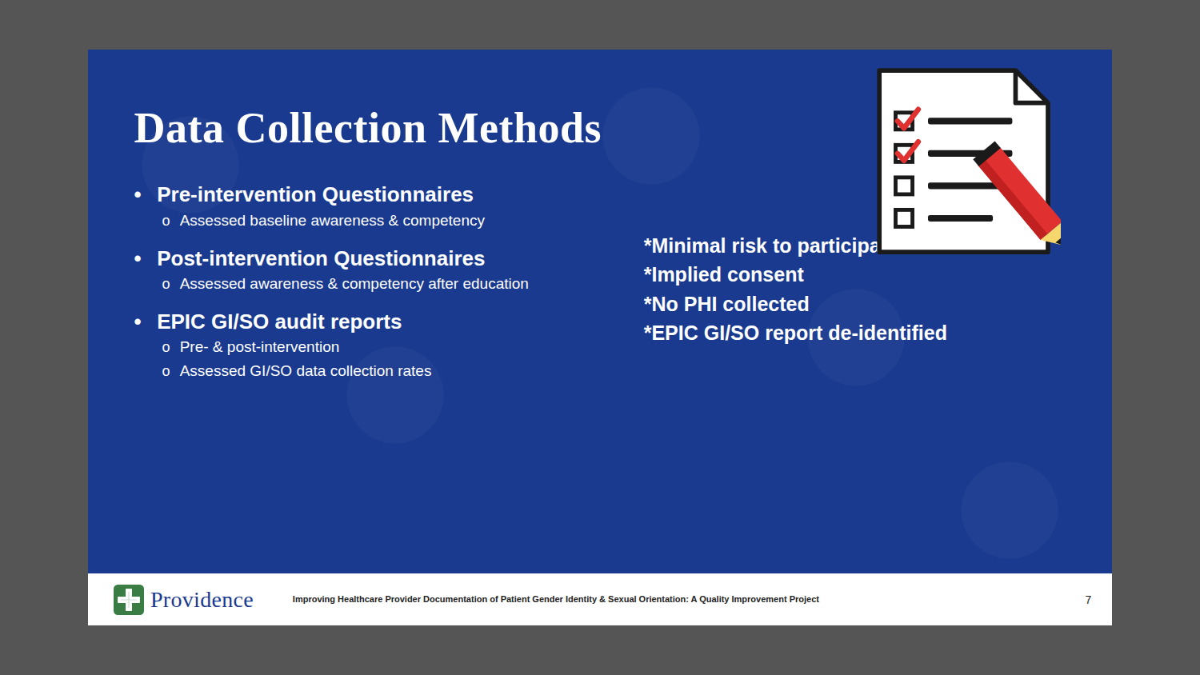Data Collection Methods
Pre-intervention Questionnaires
Assessed baseline awareness & competency
Post-intervention Questionnaires
Assessed awareness & competency after education
EPIC GI/SO audit reports
Pre- & post-intervention
Assessed GI/SO data collection rates
*Minimal risk to participants
*Implied consent
*No PHI collected
*EPIC GI/SO report de-identified
Providence
Improving Healthcare Provider Documentation of Patient Gender Identity & Sexual Orientation: A Quality Improvement Project
7